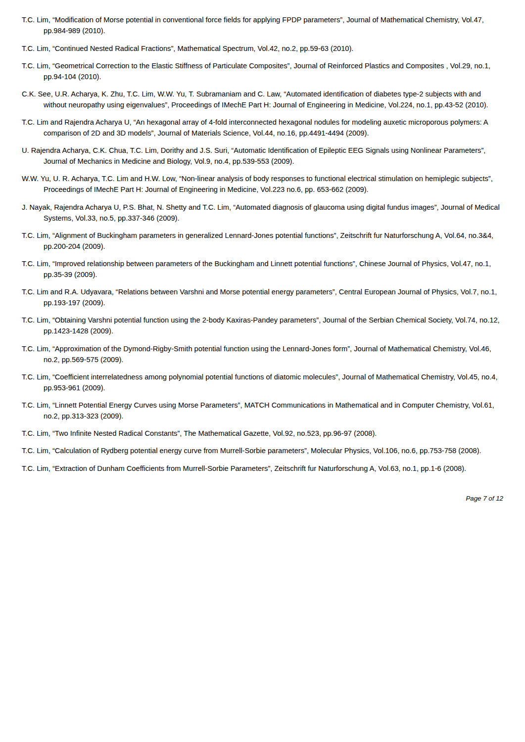T.C. Lim, “Modification of Morse potential in conventional force fields for applying FPDP parameters”, Journal of Mathematical Chemistry, Vol.47, pp.984-989 (2010).
T.C. Lim, “Continued Nested Radical Fractions”, Mathematical Spectrum, Vol.42, no.2, pp.59-63 (2010).
T.C. Lim, “Geometrical Correction to the Elastic Stiffness of Particulate Composites”, Journal of Reinforced Plastics and Composites , Vol.29, no.1, pp.94-104 (2010).
C.K. See, U.R. Acharya, K. Zhu, T.C. Lim, W.W. Yu, T. Subramaniam and C. Law, “Automated identification of diabetes type-2 subjects with and without neuropathy using eigenvalues”, Proceedings of IMechE Part H: Journal of Engineering in Medicine, Vol.224, no.1, pp.43-52 (2010).
T.C. Lim and Rajendra Acharya U, “An hexagonal array of 4-fold interconnected hexagonal nodules for modeling auxetic microporous polymers: A comparison of 2D and 3D models”, Journal of Materials Science, Vol.44, no.16, pp.4491-4494 (2009).
U. Rajendra Acharya, C.K. Chua, T.C. Lim, Dorithy and J.S. Suri, “Automatic Identification of Epileptic EEG Signals using Nonlinear Parameters”, Journal of Mechanics in Medicine and Biology, Vol.9, no.4, pp.539-553 (2009).
W.W. Yu, U. R. Acharya, T.C. Lim and H.W. Low, “Non-linear analysis of body responses to functional electrical stimulation on hemiplegic subjects”, Proceedings of IMechE Part H: Journal of Engineering in Medicine, Vol.223 no.6, pp. 653-662 (2009).
J. Nayak, Rajendra Acharya U, P.S. Bhat, N. Shetty and T.C. Lim, “Automated diagnosis of glaucoma using digital fundus images”, Journal of Medical Systems, Vol.33, no.5, pp.337-346 (2009).
T.C. Lim, “Alignment of Buckingham parameters in generalized Lennard-Jones potential functions”, Zeitschrift fur Naturforschung A, Vol.64, no.3&4, pp.200-204 (2009).
T.C. Lim, “Improved relationship between parameters of the Buckingham and Linnett potential functions”, Chinese Journal of Physics, Vol.47, no.1, pp.35-39 (2009).
T.C. Lim and R.A. Udyavara, “Relations between Varshni and Morse potential energy parameters”, Central European Journal of Physics, Vol.7, no.1, pp.193-197 (2009).
T.C. Lim, “Obtaining Varshni potential function using the 2-body Kaxiras-Pandey parameters”, Journal of the Serbian Chemical Society, Vol.74, no.12, pp.1423-1428 (2009).
T.C. Lim, “Approximation of the Dymond-Rigby-Smith potential function using the Lennard-Jones form”, Journal of Mathematical Chemistry, Vol.46, no.2, pp.569-575 (2009).
T.C. Lim, “Coefficient interrelatedness among polynomial potential functions of diatomic molecules”, Journal of Mathematical Chemistry, Vol.45, no.4, pp.953-961 (2009).
T.C. Lim, “Linnett Potential Energy Curves using Morse Parameters”, MATCH Communications in Mathematical and in Computer Chemistry, Vol.61, no.2, pp.313-323 (2009).
T.C. Lim, “Two Infinite Nested Radical Constants”, The Mathematical Gazette, Vol.92, no.523, pp.96-97 (2008).
T.C. Lim, “Calculation of Rydberg potential energy curve from Murrell-Sorbie parameters”, Molecular Physics, Vol.106, no.6, pp.753-758 (2008).
T.C. Lim, “Extraction of Dunham Coefficients from Murrell-Sorbie Parameters”, Zeitschrift fur Naturforschung A, Vol.63, no.1, pp.1-6 (2008).
Page 7 of 12